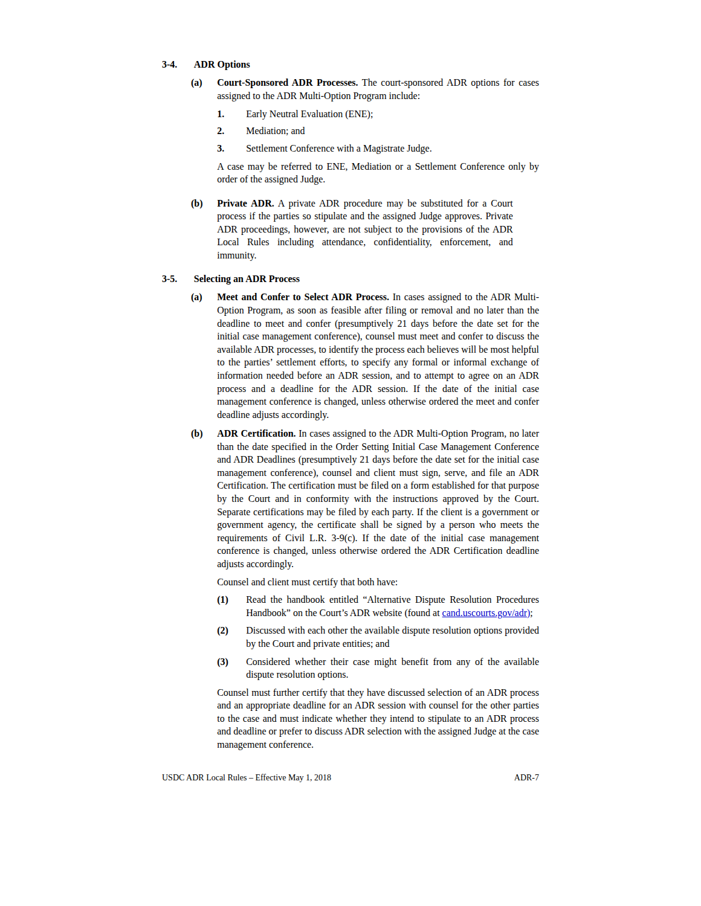3-4. ADR Options
(a)
Court-Sponsored ADR Processes. The court-sponsored ADR options for cases assigned to the ADR Multi-Option Program include:
1. Early Neutral Evaluation (ENE);
2. Mediation; and
3. Settlement Conference with a Magistrate Judge.
A case may be referred to ENE, Mediation or a Settlement Conference only by order of the assigned Judge.
(b)
Private ADR. A private ADR procedure may be substituted for a Court process if the parties so stipulate and the assigned Judge approves. Private ADR proceedings, however, are not subject to the provisions of the ADR Local Rules including attendance, confidentiality, enforcement, and immunity.
3-5. Selecting an ADR Process
(a)
Meet and Confer to Select ADR Process. In cases assigned to the ADR Multi-Option Program, as soon as feasible after filing or removal and no later than the deadline to meet and confer (presumptively 21 days before the date set for the initial case management conference), counsel must meet and confer to discuss the available ADR processes, to identify the process each believes will be most helpful to the parties’ settlement efforts, to specify any formal or informal exchange of information needed before an ADR session, and to attempt to agree on an ADR process and a deadline for the ADR session. If the date of the initial case management conference is changed, unless otherwise ordered the meet and confer deadline adjusts accordingly.
(b)
ADR Certification. In cases assigned to the ADR Multi-Option Program, no later than the date specified in the Order Setting Initial Case Management Conference and ADR Deadlines (presumptively 21 days before the date set for the initial case management conference), counsel and client must sign, serve, and file an ADR Certification. The certification must be filed on a form established for that purpose by the Court and in conformity with the instructions approved by the Court. Separate certifications may be filed by each party. If the client is a government or government agency, the certificate shall be signed by a person who meets the requirements of Civil L.R. 3-9(c). If the date of the initial case management conference is changed, unless otherwise ordered the ADR Certification deadline adjusts accordingly.
Counsel and client must certify that both have:
(1) Read the handbook entitled “Alternative Dispute Resolution Procedures Handbook” on the Court’s ADR website (found at cand.uscourts.gov/adr);
(2) Discussed with each other the available dispute resolution options provided by the Court and private entities; and
(3) Considered whether their case might benefit from any of the available dispute resolution options.
Counsel must further certify that they have discussed selection of an ADR process and an appropriate deadline for an ADR session with counsel for the other parties to the case and must indicate whether they intend to stipulate to an ADR process and deadline or prefer to discuss ADR selection with the assigned Judge at the case management conference.
USDC ADR Local Rules – Effective May 1, 2018
ADR-7